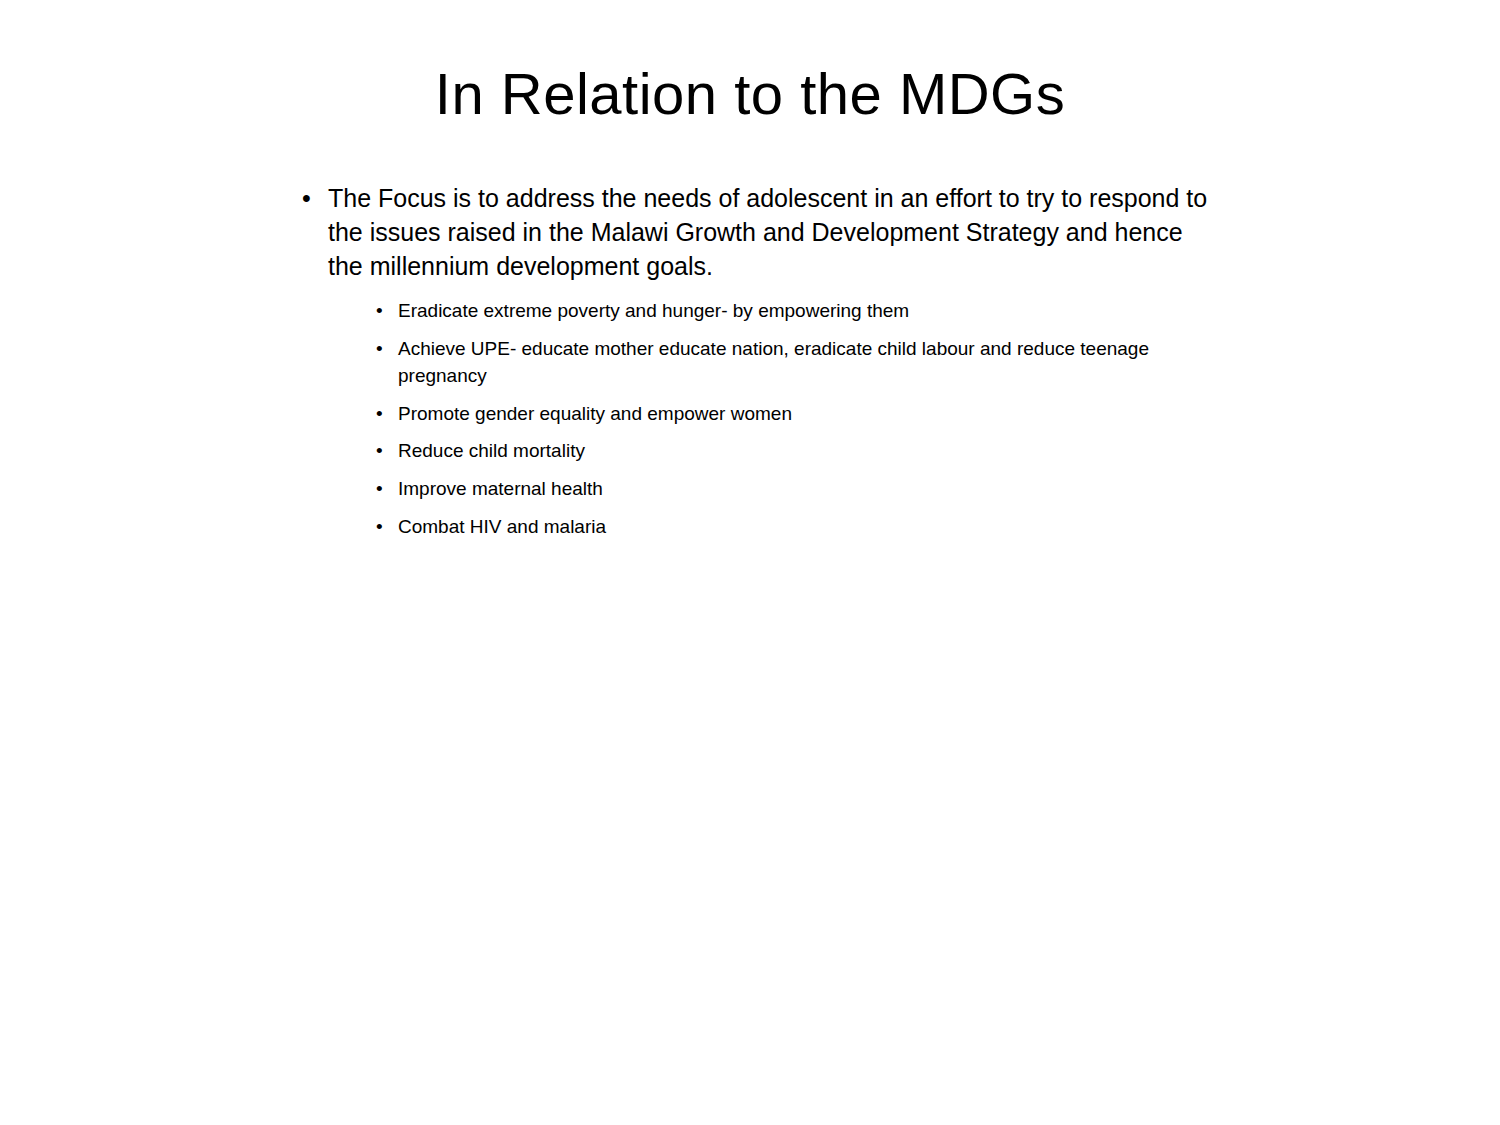In Relation to the MDGs
The Focus is to address the needs of adolescent in an effort to try to respond to the issues raised in the Malawi Growth and Development Strategy and hence the millennium development goals.
Eradicate extreme poverty and hunger- by empowering them
Achieve UPE- educate mother educate nation, eradicate child labour and reduce teenage pregnancy
Promote gender equality and empower women
Reduce child mortality
Improve maternal health
Combat HIV and malaria